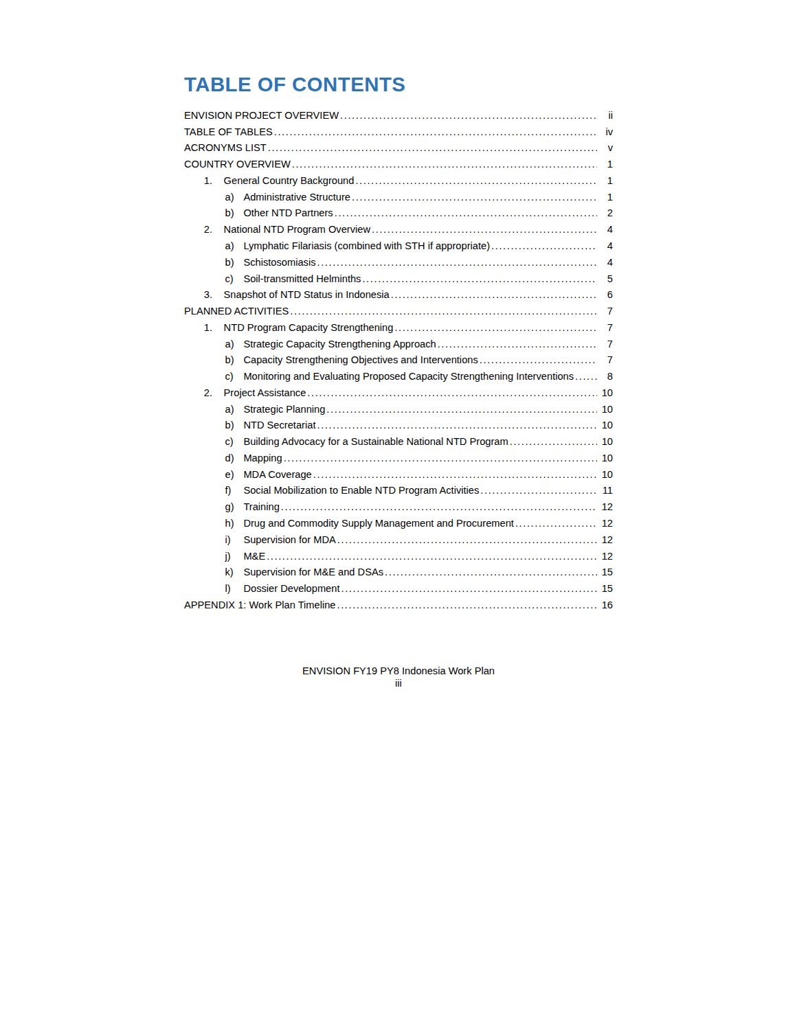TABLE OF CONTENTS
ENVISION PROJECT OVERVIEW .................................................................................................................. ii
TABLE OF TABLES ......................................................................................................................... iv
ACRONYMS LIST ........................................................................................................................... v
COUNTRY OVERVIEW ..................................................................................................................... 1
1. General Country Background ......................................................................................................... 1
a) Administrative Structure ......................................................................................................... 1
b) Other NTD Partners ................................................................................................................. 2
2. National NTD Program Overview ................................................................................................. 4
a) Lymphatic Filariasis (combined with STH if appropriate) ........................................................... 4
b) Schistosomiasis ............................................................................................................. 4
c) Soil-transmitted Helminths ............................................................................................. 5
3. Snapshot of NTD Status in Indonesia ............................................................................................. 6
PLANNED ACTIVITIES ..................................................................................................................... 7
1. NTD Program Capacity Strengthening ........................................................................................... 7
a) Strategic Capacity Strengthening Approach ............................................................... 7
b) Capacity Strengthening Objectives and Interventions .............................................................. 7
c) Monitoring and Evaluating Proposed Capacity Strengthening Interventions .............................. 8
2. Project Assistance ......................................................................................................... 10
a) Strategic Planning ................................................................................................. 10
b) NTD Secretariat ................................................................................................. 10
c) Building Advocacy for a Sustainable National NTD Program .................................................... 10
d) Mapping ................................................................................................. 10
e) MDA Coverage ................................................................................................. 10
f) Social Mobilization to Enable NTD Program Activities ............................................................. 11
g) Training ................................................................................................. 12
h) Drug and Commodity Supply Management and Procurement ................................................. 12
i) Supervision for MDA ................................................................................................. 12
j) M&E ................................................................................................. 12
k) Supervision for M&E and DSAs ................................................................................................. 15
l) Dossier Development ................................................................................................. 15
APPENDIX 1: Work Plan Timeline ................................................................................................. 16
ENVISION FY19 PY8 Indonesia Work Plan
iii